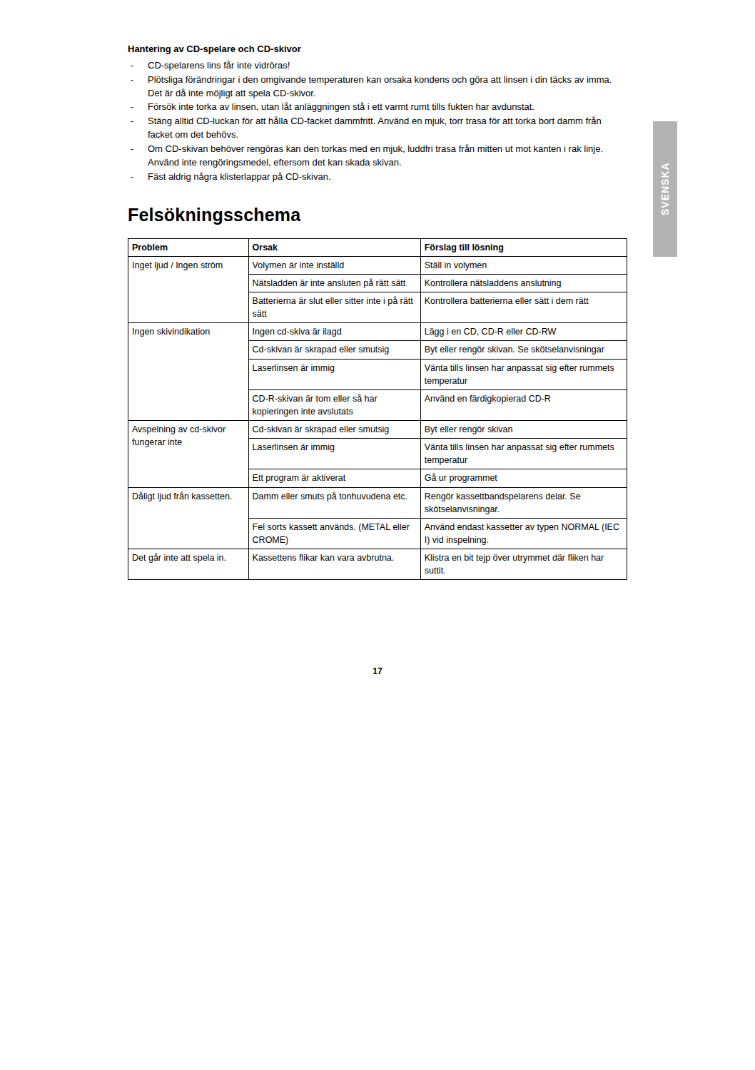SVENSKA
Hantering av CD-spelare och CD-skivor
CD-spelarens lins får inte vidröras!
Plötsliga förändringar i den omgivande temperaturen kan orsaka kondens och göra att linsen i din täcks av imma. Det är då inte möjligt att spela CD-skivor.
Försök inte torka av linsen, utan låt anläggningen stå i ett varmt rumt tills fukten har avdunstat.
Stäng alltid CD-luckan för att hålla CD-facket dammfritt. Använd en mjuk, torr trasa för att torka bort damm från facket om det behövs.
Om CD-skivan behöver rengöras kan den torkas med en mjuk, luddfri trasa från mitten ut mot kanten i rak linje. Använd inte rengöringsmedel, eftersom det kan skada skivan.
Fäst aldrig några klisterlappar på CD-skivan.
Felsökningsschema
| Problem | Orsak | Förslag till lösning |
| --- | --- | --- |
| Inget ljud / Ingen ström | Volymen är inte inställd | Ställ in volymen |
| Nätsladden är inte ansluten på rätt sätt | Kontrollera nätsladdens anslutning |
| Batterierna är slut eller sitter inte i på rätt sätt | Kontrollera batterierna eller sätt i dem rätt |
| Ingen skivindikation | Ingen cd-skiva är ilagd | Lägg i en CD, CD-R eller CD-RW |
| Cd-skivan är skrapad eller smutsig | Byt eller rengör skivan. Se skötselanvisningar |
| Laserlinsen är immig | Vänta tills linsen har anpassat sig efter rummets temperatur |
| CD-R-skivan är tom eller så har kopieringen inte avslutats | Använd en färdigkopierad CD-R |
| Avspelning av cd-skivor fungerar inte | Cd-skivan är skrapad eller smutsig | Byt eller rengör skivan |
| Laserlinsen är immig | Vänta tills linsen har anpassat sig efter rummets temperatur |
| Ett program är aktiverat | Gå ur programmet |
| Dåligt ljud från kassetten. | Damm eller smuts på tonhuvudena etc. | Rengör kassettbandspelarens delar. Se skötselanvisningar. |
| Fel sorts kassett används. (METAL eller CROME) | Använd endast kassetter av typen NORMAL (IEC I) vid inspelning. |
| Det går inte att spela in. | Kassettens flikar kan vara avbrutna. | Klistra en bit tejp över utrymmet där fliken har suttit. |
17